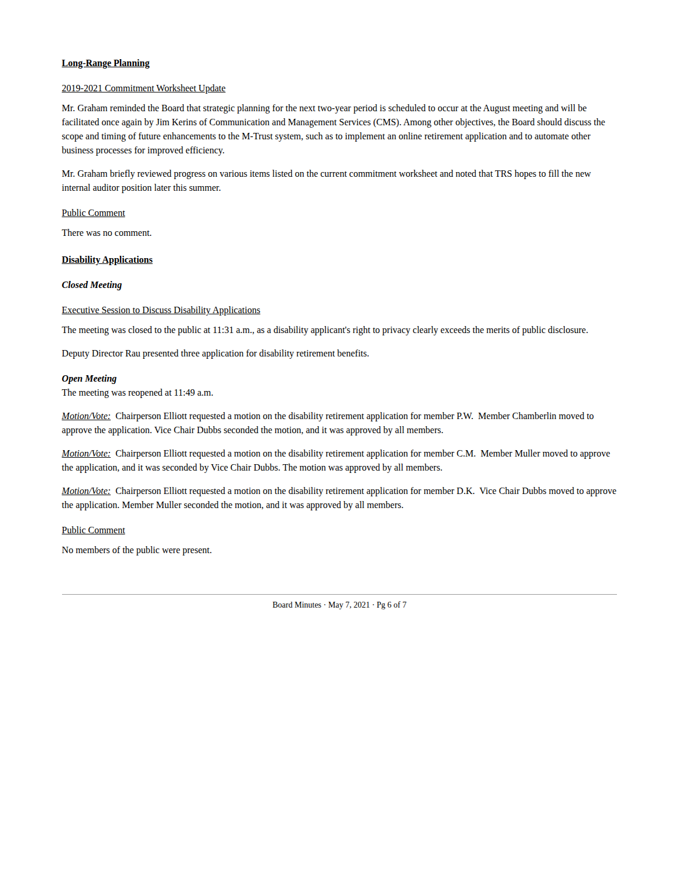Long-Range Planning
2019-2021 Commitment Worksheet Update
Mr. Graham reminded the Board that strategic planning for the next two-year period is scheduled to occur at the August meeting and will be facilitated once again by Jim Kerins of Communication and Management Services (CMS). Among other objectives, the Board should discuss the scope and timing of future enhancements to the M-Trust system, such as to implement an online retirement application and to automate other business processes for improved efficiency.
Mr. Graham briefly reviewed progress on various items listed on the current commitment worksheet and noted that TRS hopes to fill the new internal auditor position later this summer.
Public Comment
There was no comment.
Disability Applications
Closed Meeting
Executive Session to Discuss Disability Applications
The meeting was closed to the public at 11:31 a.m., as a disability applicant's right to privacy clearly exceeds the merits of public disclosure.
Deputy Director Rau presented three application for disability retirement benefits.
Open Meeting
The meeting was reopened at 11:49 a.m.
Motion/Vote: Chairperson Elliott requested a motion on the disability retirement application for member P.W. Member Chamberlin moved to approve the application. Vice Chair Dubbs seconded the motion, and it was approved by all members.
Motion/Vote: Chairperson Elliott requested a motion on the disability retirement application for member C.M. Member Muller moved to approve the application, and it was seconded by Vice Chair Dubbs. The motion was approved by all members.
Motion/Vote: Chairperson Elliott requested a motion on the disability retirement application for member D.K. Vice Chair Dubbs moved to approve the application. Member Muller seconded the motion, and it was approved by all members.
Public Comment
No members of the public were present.
Board Minutes · May 7, 2021 · Pg 6 of 7